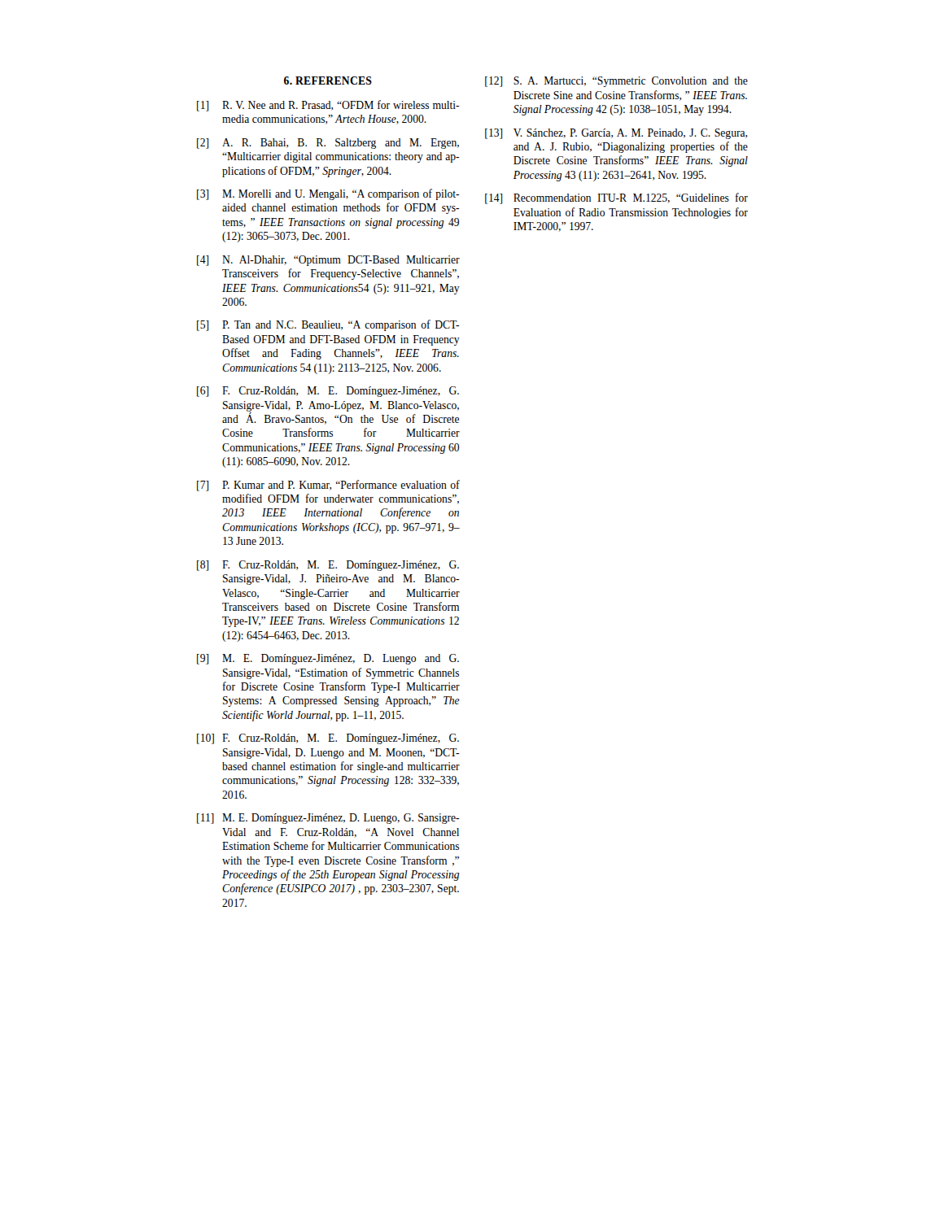6. REFERENCES
[1] R. V. Nee and R. Prasad, “OFDM for wireless multimedia communications,” Artech House, 2000.
[2] A. R. Bahai, B. R. Saltzberg and M. Ergen, “Multicarrier digital communications: theory and applications of OFDM,” Springer, 2004.
[3] M. Morelli and U. Mengali, “A comparison of pilot-aided channel estimation methods for OFDM systems, ” IEEE Transactions on signal processing 49 (12): 3065–3073, Dec. 2001.
[4] N. Al-Dhahir, “Optimum DCT-Based Multicarrier Transceivers for Frequency-Selective Channels”, IEEE Trans. Communications54 (5): 911–921, May 2006.
[5] P. Tan and N.C. Beaulieu, “A comparison of DCT-Based OFDM and DFT-Based OFDM in Frequency Offset and Fading Channels”, IEEE Trans. Communications 54 (11): 2113–2125, Nov. 2006.
[6] F. Cruz-Roldán, M. E. Domínguez-Jiménez, G. Sansigre-Vidal, P. Amo-López, M. Blanco-Velasco, and Á. Bravo-Santos, “On the Use of Discrete Cosine Transforms for Multicarrier Communications,” IEEE Trans. Signal Processing 60 (11): 6085–6090, Nov. 2012.
[7] P. Kumar and P. Kumar, “Performance evaluation of modified OFDM for underwater communications”, 2013 IEEE International Conference on Communications Workshops (ICC), pp. 967–971, 9–13 June 2013.
[8] F. Cruz-Roldán, M. E. Domínguez-Jiménez, G. Sansigre-Vidal, J. Piñeiro-Ave and M. Blanco-Velasco, “Single-Carrier and Multicarrier Transceivers based on Discrete Cosine Transform Type-IV,” IEEE Trans. Wireless Communications 12 (12): 6454–6463, Dec. 2013.
[9] M. E. Domínguez-Jiménez, D. Luengo and G. Sansigre-Vidal, “Estimation of Symmetric Channels for Discrete Cosine Transform Type-I Multicarrier Systems: A Compressed Sensing Approach,” The Scientific World Journal, pp. 1–11, 2015.
[10] F. Cruz-Roldán, M. E. Domínguez-Jiménez, G. Sansigre-Vidal, D. Luengo and M. Moonen, “DCT-based channel estimation for single-and multicarrier communications,” Signal Processing 128: 332–339, 2016.
[11] M. E. Domínguez-Jiménez, D. Luengo, G. Sansigre-Vidal and F. Cruz-Roldán, “A Novel Channel Estimation Scheme for Multicarrier Communications with the Type-I even Discrete Cosine Transform ,” Proceedings of the 25th European Signal Processing Conference (EUSIPCO 2017) , pp. 2303–2307, Sept. 2017.
[12] S. A. Martucci, “Symmetric Convolution and the Discrete Sine and Cosine Transforms, ” IEEE Trans. Signal Processing 42 (5): 1038–1051, May 1994.
[13] V. Sánchez, P. García, A. M. Peinado, J. C. Segura, and A. J. Rubio, “Diagonalizing properties of the Discrete Cosine Transforms” IEEE Trans. Signal Processing 43 (11): 2631–2641, Nov. 1995.
[14] Recommendation ITU-R M.1225, “Guidelines for Evaluation of Radio Transmission Technologies for IMT-2000,” 1997.